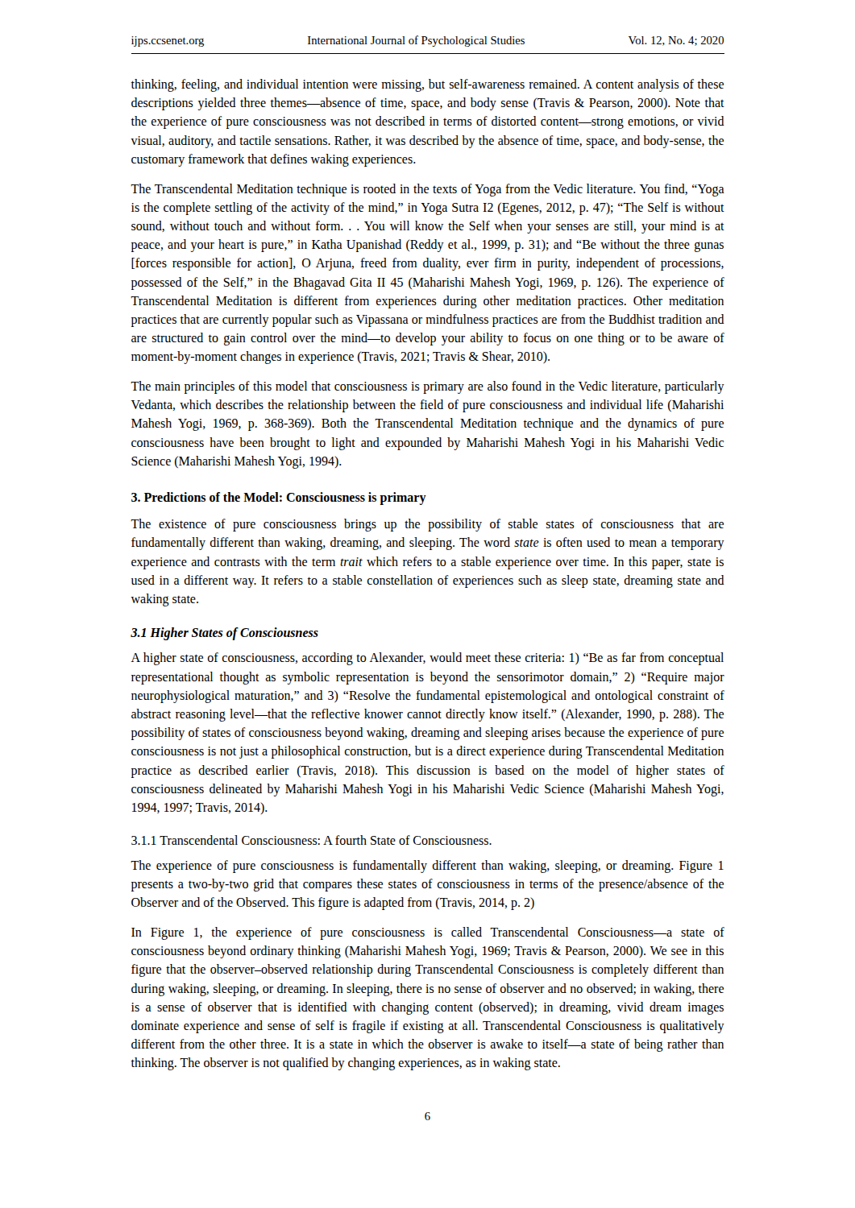ijps.ccsenet.org International Journal of Psychological Studies Vol. 12, No. 4; 2020
thinking, feeling, and individual intention were missing, but self-awareness remained. A content analysis of these descriptions yielded three themes—absence of time, space, and body sense (Travis & Pearson, 2000). Note that the experience of pure consciousness was not described in terms of distorted content—strong emotions, or vivid visual, auditory, and tactile sensations. Rather, it was described by the absence of time, space, and body-sense, the customary framework that defines waking experiences.
The Transcendental Meditation technique is rooted in the texts of Yoga from the Vedic literature. You find, “Yoga is the complete settling of the activity of the mind,” in Yoga Sutra I2 (Egenes, 2012, p. 47); “The Self is without sound, without touch and without form. . . You will know the Self when your senses are still, your mind is at peace, and your heart is pure,” in Katha Upanishad (Reddy et al., 1999, p. 31); and “Be without the three gunas [forces responsible for action], O Arjuna, freed from duality, ever firm in purity, independent of processions, possessed of the Self,” in the Bhagavad Gita II 45 (Maharishi Mahesh Yogi, 1969, p. 126). The experience of Transcendental Meditation is different from experiences during other meditation practices. Other meditation practices that are currently popular such as Vipassana or mindfulness practices are from the Buddhist tradition and are structured to gain control over the mind—to develop your ability to focus on one thing or to be aware of moment-by-moment changes in experience (Travis, 2021; Travis & Shear, 2010).
The main principles of this model that consciousness is primary are also found in the Vedic literature, particularly Vedanta, which describes the relationship between the field of pure consciousness and individual life (Maharishi Mahesh Yogi, 1969, p. 368-369). Both the Transcendental Meditation technique and the dynamics of pure consciousness have been brought to light and expounded by Maharishi Mahesh Yogi in his Maharishi Vedic Science (Maharishi Mahesh Yogi, 1994).
3. Predictions of the Model: Consciousness is primary
The existence of pure consciousness brings up the possibility of stable states of consciousness that are fundamentally different than waking, dreaming, and sleeping. The word state is often used to mean a temporary experience and contrasts with the term trait which refers to a stable experience over time. In this paper, state is used in a different way. It refers to a stable constellation of experiences such as sleep state, dreaming state and waking state.
3.1 Higher States of Consciousness
A higher state of consciousness, according to Alexander, would meet these criteria: 1) “Be as far from conceptual representational thought as symbolic representation is beyond the sensorimotor domain,” 2) “Require major neurophysiological maturation,” and 3) “Resolve the fundamental epistemological and ontological constraint of abstract reasoning level—that the reflective knower cannot directly know itself.” (Alexander, 1990, p. 288). The possibility of states of consciousness beyond waking, dreaming and sleeping arises because the experience of pure consciousness is not just a philosophical construction, but is a direct experience during Transcendental Meditation practice as described earlier (Travis, 2018). This discussion is based on the model of higher states of consciousness delineated by Maharishi Mahesh Yogi in his Maharishi Vedic Science (Maharishi Mahesh Yogi, 1994, 1997; Travis, 2014).
3.1.1 Transcendental Consciousness: A fourth State of Consciousness.
The experience of pure consciousness is fundamentally different than waking, sleeping, or dreaming. Figure 1 presents a two-by-two grid that compares these states of consciousness in terms of the presence/absence of the Observer and of the Observed. This figure is adapted from (Travis, 2014, p. 2)
In Figure 1, the experience of pure consciousness is called Transcendental Consciousness—a state of consciousness beyond ordinary thinking (Maharishi Mahesh Yogi, 1969; Travis & Pearson, 2000). We see in this figure that the observer–observed relationship during Transcendental Consciousness is completely different than during waking, sleeping, or dreaming. In sleeping, there is no sense of observer and no observed; in waking, there is a sense of observer that is identified with changing content (observed); in dreaming, vivid dream images dominate experience and sense of self is fragile if existing at all. Transcendental Consciousness is qualitatively different from the other three. It is a state in which the observer is awake to itself—a state of being rather than thinking. The observer is not qualified by changing experiences, as in waking state.
6